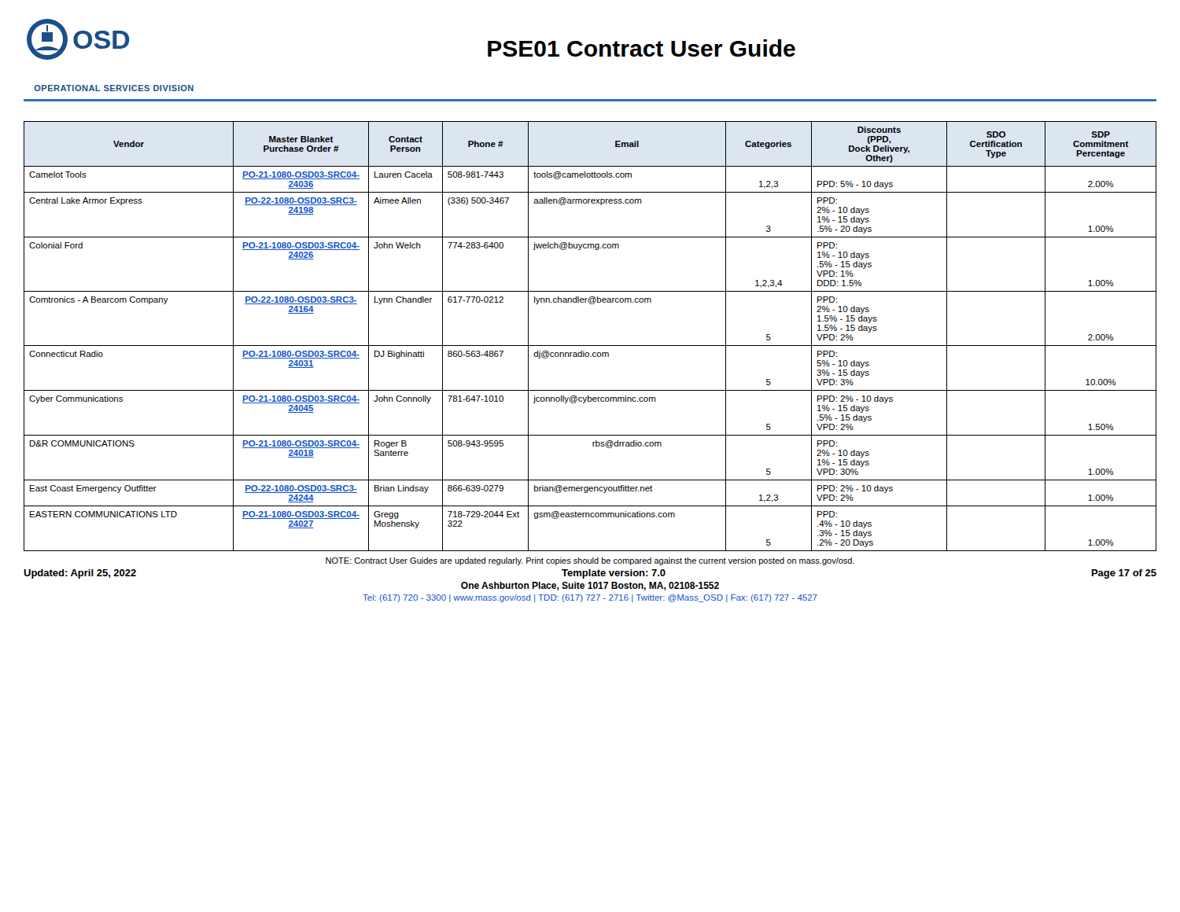OSD
OPERATIONAL SERVICES DIVISION
PSE01 Contract User Guide
| Vendor | Master Blanket Purchase Order # | Contact Person | Phone # | Email | Categories | Discounts (PPD, Dock Delivery, Other) | SDO Certification Type | SDP Commitment Percentage |
| --- | --- | --- | --- | --- | --- | --- | --- | --- |
| Camelot Tools | PO-21-1080-OSD03-SRC04-24036 | Lauren Cacela | 508-981-7443 | tools@camelottools.com | 1,2,3 | PPD: 5% - 10 days | | 2.00% |
| Central Lake Armor Express | PO-22-1080-OSD03-SRC3-24198 | Aimee Allen | (336) 500-3467 | aallen@armorexpress.com | 3 | PPD: 2% - 10 days 1% - 15 days .5% - 20 days | | 1.00% |
| Colonial Ford | PO-21-1080-OSD03-SRC04-24026 | John Welch | 774-283-6400 | jwelch@buycmg.com | 1,2,3,4 | PPD: 1% - 10 days .5% - 15 days VPD: 1% DDD: 1.5% | | 1.00% |
| Comtronics - A Bearcom Company | PO-22-1080-OSD03-SRC3-24164 | Lynn Chandler | 617-770-0212 | lynn.chandler@bearcom.com | 5 | PPD: 2% - 10 days 1.5% - 15 days 1.5% - 15 days VPD: 2% | | 2.00% |
| Connecticut Radio | PO-21-1080-OSD03-SRC04-24031 | DJ Bighinatti | 860-563-4867 | dj@connradio.com | 5 | PPD: 5% - 10 days 3% - 15 days VPD: 3% | | 10.00% |
| Cyber Communications | PO-21-1080-OSD03-SRC04-24045 | John Connolly | 781-647-1010 | jconnolly@cybercomminc.com | 5 | PPD: 2% - 10 days 1% - 15 days .5% - 15 days VPD: 2% | | 1.50% |
| D&R COMMUNICATIONS | PO-21-1080-OSD03-SRC04-24018 | Roger B Santerre | 508-943-9595 | rbs@drradio.com | 5 | PPD: 2% - 10 days 1% - 15 days VPD: 30% | | 1.00% |
| East Coast Emergency Outfitter | PO-22-1080-OSD03-SRC3-24244 | Brian Lindsay | 866-639-0279 | brian@emergencyoutfitter.net | 1,2,3 | PPD: 2% - 10 days VPD: 2% | | 1.00% |
| EASTERN COMMUNICATIONS LTD | PO-21-1080-OSD03-SRC04-24027 | Gregg Moshensky | 718-729-2044 Ext 322 | gsm@easterncommunications.com | 5 | PPD: .4% - 10 days .3% - 15 days .2% - 20 Days | | 1.00% |
NOTE: Contract User Guides are updated regularly. Print copies should be compared against the current version posted on mass.gov/osd.
Updated: April 25, 2022 Template version: 7.0 Page 17 of 25
One Ashburton Place, Suite 1017 Boston, MA, 02108-1552
Tel: (617) 720 - 3300 | www.mass.gov/osd | TDD: (617) 727 - 2716 | Twitter: @Mass_OSD | Fax: (617) 727 - 4527